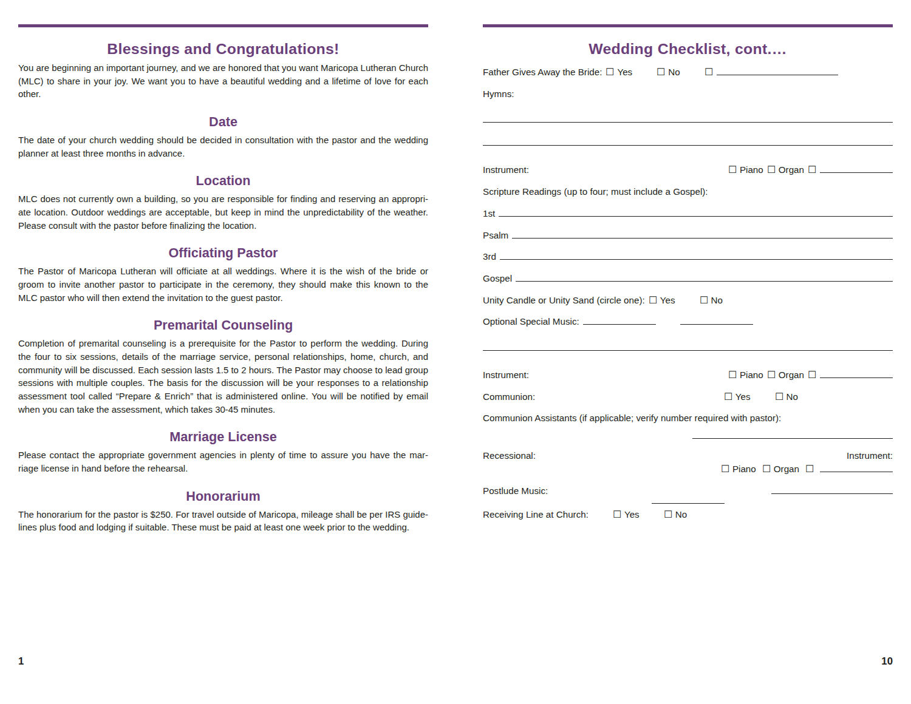Blessings and Congratulations!
You are beginning an important journey, and we are honored that you want Maricopa Lutheran Church (MLC) to share in your joy. We want you to have a beautiful wedding and a lifetime of love for each other.
Date
The date of your church wedding should be decided in consultation with the pastor and the wedding planner at least three months in advance.
Location
MLC does not currently own a building, so you are responsible for finding and reserving an appropriate location. Outdoor weddings are acceptable, but keep in mind the unpredictability of the weather. Please consult with the pastor before finalizing the location.
Officiating Pastor
The Pastor of Maricopa Lutheran will officiate at all weddings. Where it is the wish of the bride or groom to invite another pastor to participate in the ceremony, they should make this known to the MLC pastor who will then extend the invitation to the guest pastor.
Premarital Counseling
Completion of premarital counseling is a prerequisite for the Pastor to perform the wedding. During the four to six sessions, details of the marriage service, personal relationships, home, church, and community will be discussed. Each session lasts 1.5 to 2 hours. The Pastor may choose to lead group sessions with multiple couples. The basis for the discussion will be your responses to a relationship assessment tool called “Prepare & Enrich” that is administered online. You will be notified by email when you can take the assessment, which takes 30-45 minutes.
Marriage License
Please contact the appropriate government agencies in plenty of time to assure you have the marriage license in hand before the rehearsal.
Honorarium
The honorarium for the pastor is $250. For travel outside of Maricopa, mileage shall be per IRS guidelines plus food and lodging if suitable. These must be paid at least one week prior to the wedding.
1
Wedding Checklist, cont.…
Father Gives Away the Bride: Yes No
Hymns:
Instrument: Piano Organ
Scripture Readings (up to four; must include a Gospel):
1st
Psalm
3rd
Gospel
Unity Candle or Unity Sand (circle one): Yes No
Optional Special Music:
Instrument: Piano Organ
Communion: Yes No
Communion Assistants (if applicable; verify number required with pastor):
Recessional: Instrument:
Piano Organ
Postlude Music:
Receiving Line at Church: Yes No
10